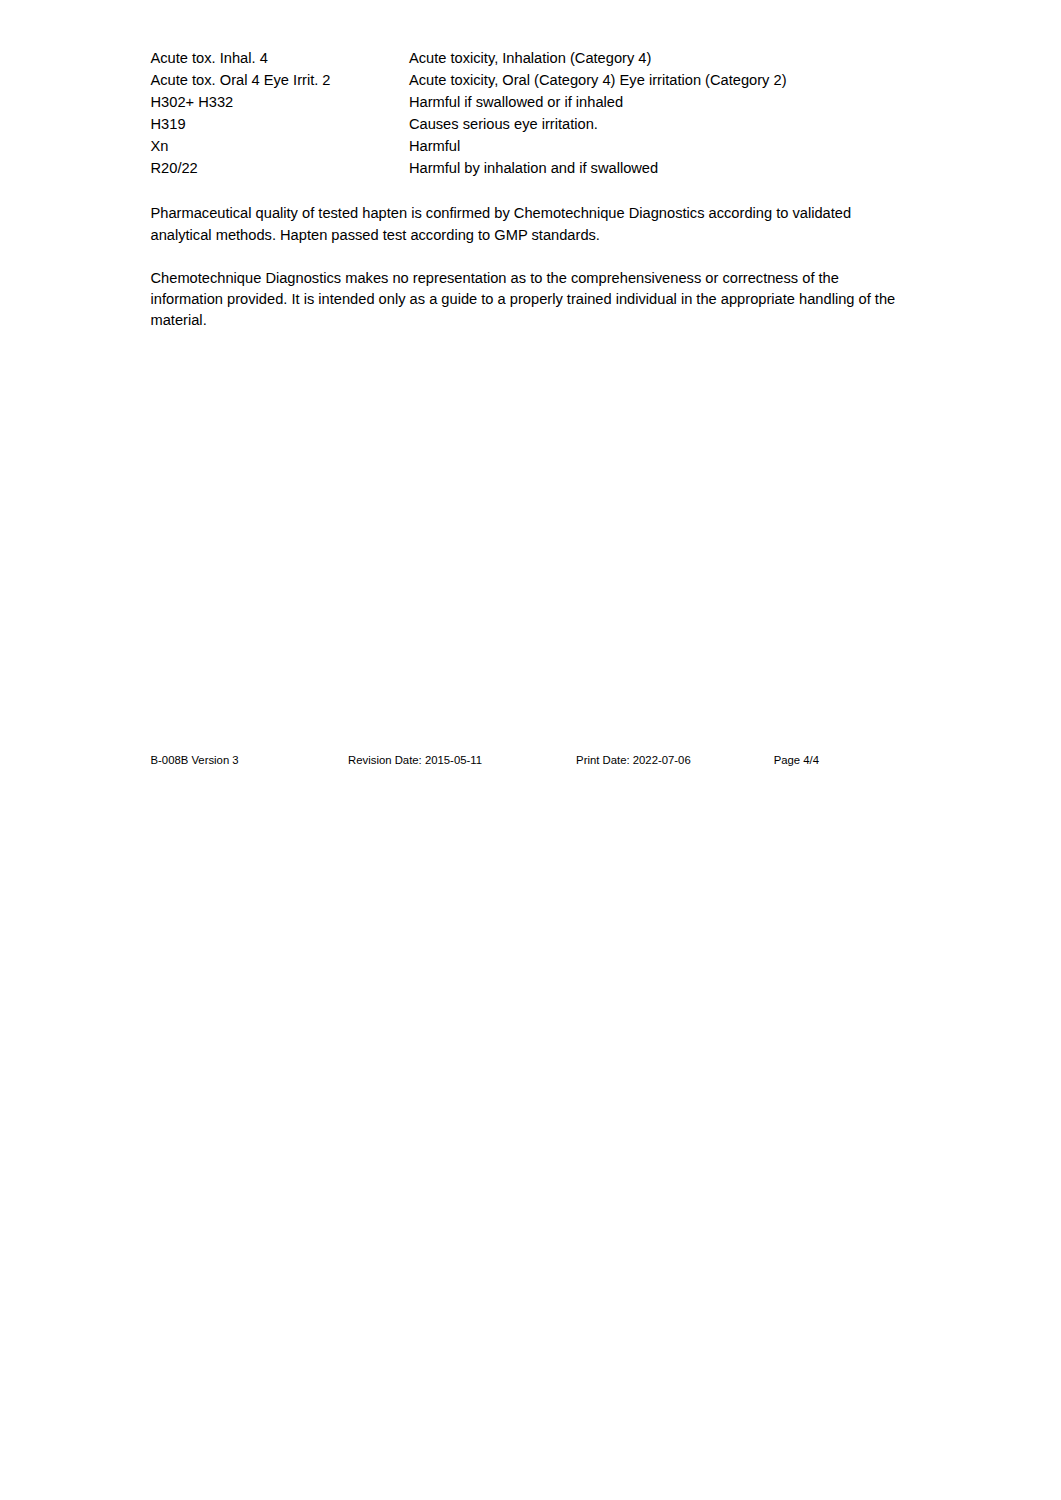| Acute tox. Inhal. 4 | Acute toxicity, Inhalation (Category 4) |
| Acute tox. Oral 4 Eye Irrit. 2 | Acute toxicity, Oral (Category 4) Eye irritation (Category 2) |
| H302+ H332 | Harmful if swallowed or if inhaled |
| H319 | Causes serious eye irritation. |
| Xn | Harmful |
| R20/22 | Harmful by inhalation and if swallowed |
Pharmaceutical quality of tested hapten is confirmed by Chemotechnique Diagnostics according to validated analytical methods. Hapten passed test according to GMP standards.
Chemotechnique Diagnostics makes no representation as to the comprehensiveness or correctness of the information provided. It is intended only as a guide to a properly trained individual in the appropriate handling of the material.
| B-008B Version 3 | Revision Date: 2015-05-11 | Print Date: 2022-07-06 | Page 4/4 |